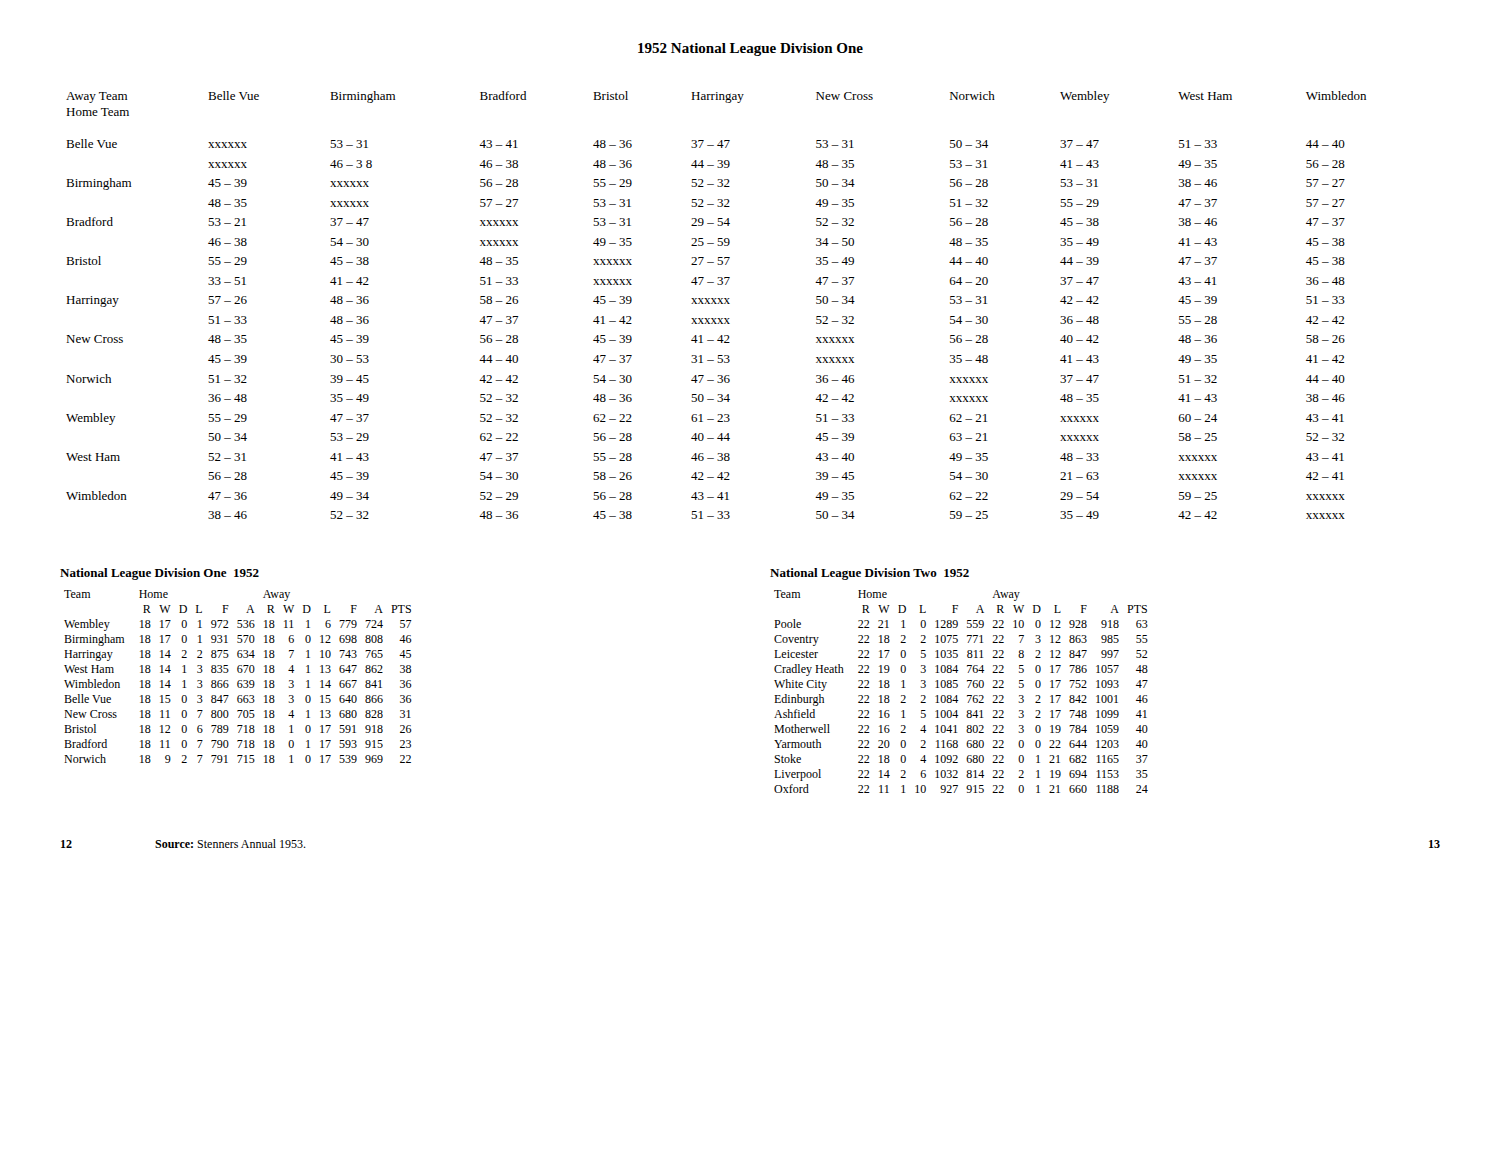1952 National League Division One
| Away Team Home Team | Belle Vue | Birmingham | Bradford | Bristol | Harringay | New Cross | Norwich | Wembley | West Ham | Wimbledon |
| --- | --- | --- | --- | --- | --- | --- | --- | --- | --- | --- |
| Belle Vue | xxxxxx | 53 – 31 | 43 – 41 | 48 – 36 | 37 – 47 | 53 – 31 | 50 – 34 | 37 – 47 | 51 – 33 | 44 – 40 |
| | xxxxxx | 46 – 3 8 | 46 – 38 | 48 – 36 | 44 – 39 | 48 – 35 | 53 – 31 | 41 – 43 | 49 – 35 | 56 – 28 |
| Birmingham | 45 – 39 | xxxxxx | 56 – 28 | 55 – 29 | 52 – 32 | 50 – 34 | 56 – 28 | 53 – 31 | 38 – 46 | 57 – 27 |
| | 48 – 35 | xxxxxx | 57 – 27 | 53 – 31 | 52 – 32 | 49 – 35 | 51 – 32 | 55 – 29 | 47 – 37 | 57 – 27 |
| Bradford | 53 – 21 | 37 – 47 | xxxxxx | 53 – 31 | 29 – 54 | 52 – 32 | 56 – 28 | 45 – 38 | 38 – 46 | 47 – 37 |
| | 46 – 38 | 54 – 30 | xxxxxx | 49 – 35 | 25 – 59 | 34 – 50 | 48 – 35 | 35 – 49 | 41 – 43 | 45 – 38 |
| Bristol | 55 – 29 | 45 – 38 | 48 – 35 | xxxxxx | 27 – 57 | 35 – 49 | 44 – 40 | 44 – 39 | 47 – 37 | 45 – 38 |
| | 33 – 51 | 41 – 42 | 51 – 33 | xxxxxx | 47 – 37 | 47 – 37 | 64 – 20 | 37 – 47 | 43 – 41 | 36 – 48 |
| Harringay | 57 – 26 | 48 – 36 | 58 – 26 | 45 – 39 | xxxxxx | 50 – 34 | 53 – 31 | 42 – 42 | 45 – 39 | 51 – 33 |
| | 51 – 33 | 48 – 36 | 47 – 37 | 41 – 42 | xxxxxx | 52 – 32 | 54 – 30 | 36 – 48 | 55 – 28 | 42 – 42 |
| New Cross | 48 – 35 | 45 – 39 | 56 – 28 | 45 – 39 | 41 – 42 | xxxxxx | 56 – 28 | 40 – 42 | 48 – 36 | 58 – 26 |
| | 45 – 39 | 30 – 53 | 44 – 40 | 47 – 37 | 31 – 53 | xxxxxx | 35 – 48 | 41 – 43 | 49 – 35 | 41 – 42 |
| Norwich | 51 – 32 | 39 – 45 | 42 – 42 | 54 – 30 | 47 – 36 | 36 – 46 | xxxxxx | 37 – 47 | 51 – 32 | 44 – 40 |
| | 36 – 48 | 35 – 49 | 52 – 32 | 48 – 36 | 50 – 34 | 42 – 42 | xxxxxx | 48 – 35 | 41 – 43 | 38 – 46 |
| Wembley | 55 – 29 | 47 – 37 | 52 – 32 | 62 – 22 | 61 – 23 | 51 – 33 | 62 – 21 | xxxxxx | 60 – 24 | 43 – 41 |
| | 50 – 34 | 53 – 29 | 62 – 22 | 56 – 28 | 40 – 44 | 45 – 39 | 63 – 21 | xxxxxx | 58 – 25 | 52 – 32 |
| West Ham | 52 – 31 | 41 – 43 | 47 – 37 | 55 – 28 | 46 – 38 | 43 – 40 | 49 – 35 | 48 – 33 | xxxxxx | 43 – 41 |
| | 56 – 28 | 45 – 39 | 54 – 30 | 58 – 26 | 42 – 42 | 39 – 45 | 54 – 30 | 21 – 63 | xxxxxx | 42 – 41 |
| Wimbledon | 47 – 36 | 49 – 34 | 52 – 29 | 56 – 28 | 43 – 41 | 49 – 35 | 62 – 22 | 29 – 54 | 59 – 25 | xxxxxx |
| | 38 – 46 | 52 – 32 | 48 – 36 | 45 – 38 | 51 – 33 | 50 – 34 | 59 – 25 | 35 – 49 | 42 – 42 | xxxxxx |
National League Division One 1952
| Team | Home | Away |
| --- | --- | --- |
| | R | W | D | L | F | A | R | W | D | L | F | A | PTS |
| Wembley | 18 | 17 | 0 | 1 | 972 | 536 | 18 | 11 | 1 | 6 | 779 | 724 | 57 |
| Birmingham | 18 | 17 | 0 | 1 | 931 | 570 | 18 | 6 | 0 | 12 | 698 | 808 | 46 |
| Harringay | 18 | 14 | 2 | 2 | 875 | 634 | 18 | 7 | 1 | 10 | 743 | 765 | 45 |
| West Ham | 18 | 14 | 1 | 3 | 835 | 670 | 18 | 4 | 1 | 13 | 647 | 862 | 38 |
| Wimbledon | 18 | 14 | 1 | 3 | 866 | 639 | 18 | 3 | 1 | 14 | 667 | 841 | 36 |
| Belle Vue | 18 | 15 | 0 | 3 | 847 | 663 | 18 | 3 | 0 | 15 | 640 | 866 | 36 |
| New Cross | 18 | 11 | 0 | 7 | 800 | 705 | 18 | 4 | 1 | 13 | 680 | 828 | 31 |
| Bristol | 18 | 12 | 0 | 6 | 789 | 718 | 18 | 1 | 0 | 17 | 591 | 918 | 26 |
| Bradford | 18 | 11 | 0 | 7 | 790 | 718 | 18 | 0 | 1 | 17 | 593 | 915 | 23 |
| Norwich | 18 | 9 | 2 | 7 | 791 | 715 | 18 | 1 | 0 | 17 | 539 | 969 | 22 |
National League Division Two 1952
| Team | Home | Away |
| --- | --- | --- |
| | R | W | D | L | F | A | R | W | D | L | F | A | PTS |
| Poole | 22 | 21 | 1 | 0 | 1289 | 559 | 22 | 10 | 0 | 12 | 928 | 918 | 63 |
| Coventry | 22 | 18 | 2 | 2 | 1075 | 771 | 22 | 7 | 3 | 12 | 863 | 985 | 55 |
| Leicester | 22 | 17 | 0 | 5 | 1035 | 811 | 22 | 8 | 2 | 12 | 847 | 997 | 52 |
| Cradley Heath | 22 | 19 | 0 | 3 | 1084 | 764 | 22 | 5 | 0 | 17 | 786 | 1057 | 48 |
| White City | 22 | 18 | 1 | 3 | 1085 | 760 | 22 | 5 | 0 | 17 | 752 | 1093 | 47 |
| Edinburgh | 22 | 18 | 2 | 2 | 1084 | 762 | 22 | 3 | 2 | 17 | 842 | 1001 | 46 |
| Ashfield | 22 | 16 | 1 | 5 | 1004 | 841 | 22 | 3 | 2 | 17 | 748 | 1099 | 41 |
| Motherwell | 22 | 16 | 2 | 4 | 1041 | 802 | 22 | 3 | 0 | 19 | 784 | 1059 | 40 |
| Yarmouth | 22 | 20 | 0 | 2 | 1168 | 680 | 22 | 0 | 0 | 22 | 644 | 1203 | 40 |
| Stoke | 22 | 18 | 0 | 4 | 1092 | 680 | 22 | 0 | 1 | 21 | 682 | 1165 | 37 |
| Liverpool | 22 | 14 | 2 | 6 | 1032 | 814 | 22 | 2 | 1 | 19 | 694 | 1153 | 35 |
| Oxford | 22 | 11 | 1 | 10 | 927 | 915 | 22 | 0 | 1 | 21 | 660 | 1188 | 24 |
12 Source: Stenners Annual 1953.
13